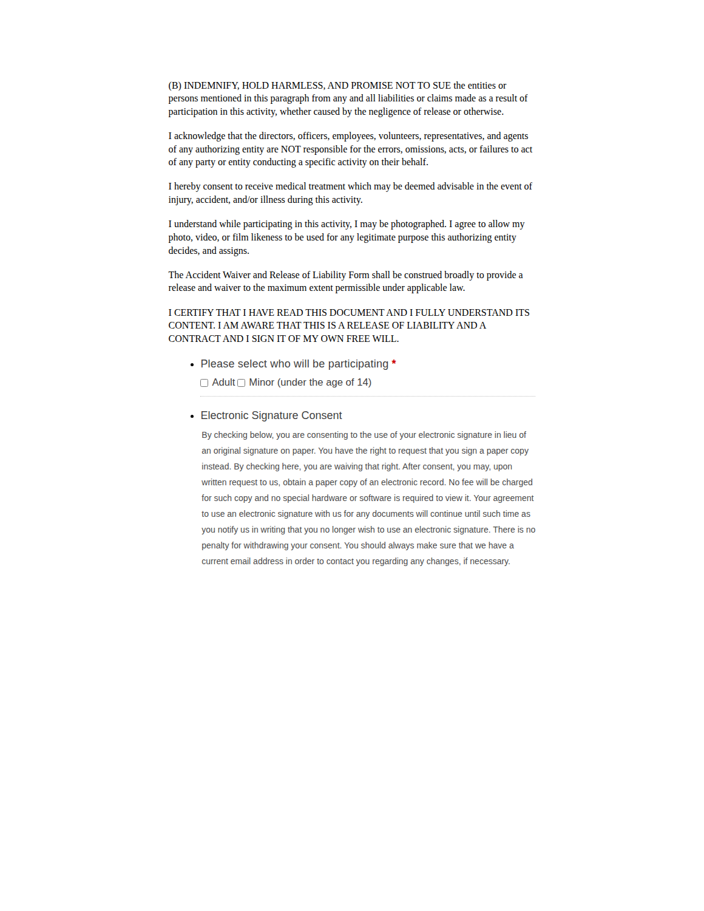(B) INDEMNIFY, HOLD HARMLESS, AND PROMISE NOT TO SUE the entities or persons mentioned in this paragraph from any and all liabilities or claims made as a result of participation in this activity, whether caused by the negligence of release or otherwise.
I acknowledge that the directors, officers, employees, volunteers, representatives, and agents of any authorizing entity are NOT responsible for the errors, omissions, acts, or failures to act of any party or entity conducting a specific activity on their behalf.
I hereby consent to receive medical treatment which may be deemed advisable in the event of injury, accident, and/or illness during this activity.
I understand while participating in this activity, I may be photographed. I agree to allow my photo, video, or film likeness to be used for any legitimate purpose this authorizing entity decides, and assigns.
The Accident Waiver and Release of Liability Form shall be construed broadly to provide a release and waiver to the maximum extent permissible under applicable law.
I CERTIFY THAT I HAVE READ THIS DOCUMENT AND I FULLY UNDERSTAND ITS CONTENT. I AM AWARE THAT THIS IS A RELEASE OF LIABILITY AND A CONTRACT AND I SIGN IT OF MY OWN FREE WILL.
Please select who will be participating * Adult Minor (under the age of 14)
Electronic Signature Consent
By checking below, you are consenting to the use of your electronic signature in lieu of an original signature on paper. You have the right to request that you sign a paper copy instead. By checking here, you are waiving that right. After consent, you may, upon written request to us, obtain a paper copy of an electronic record. No fee will be charged for such copy and no special hardware or software is required to view it. Your agreement to use an electronic signature with us for any documents will continue until such time as you notify us in writing that you no longer wish to use an electronic signature. There is no penalty for withdrawing your consent. You should always make sure that we have a current email address in order to contact you regarding any changes, if necessary.